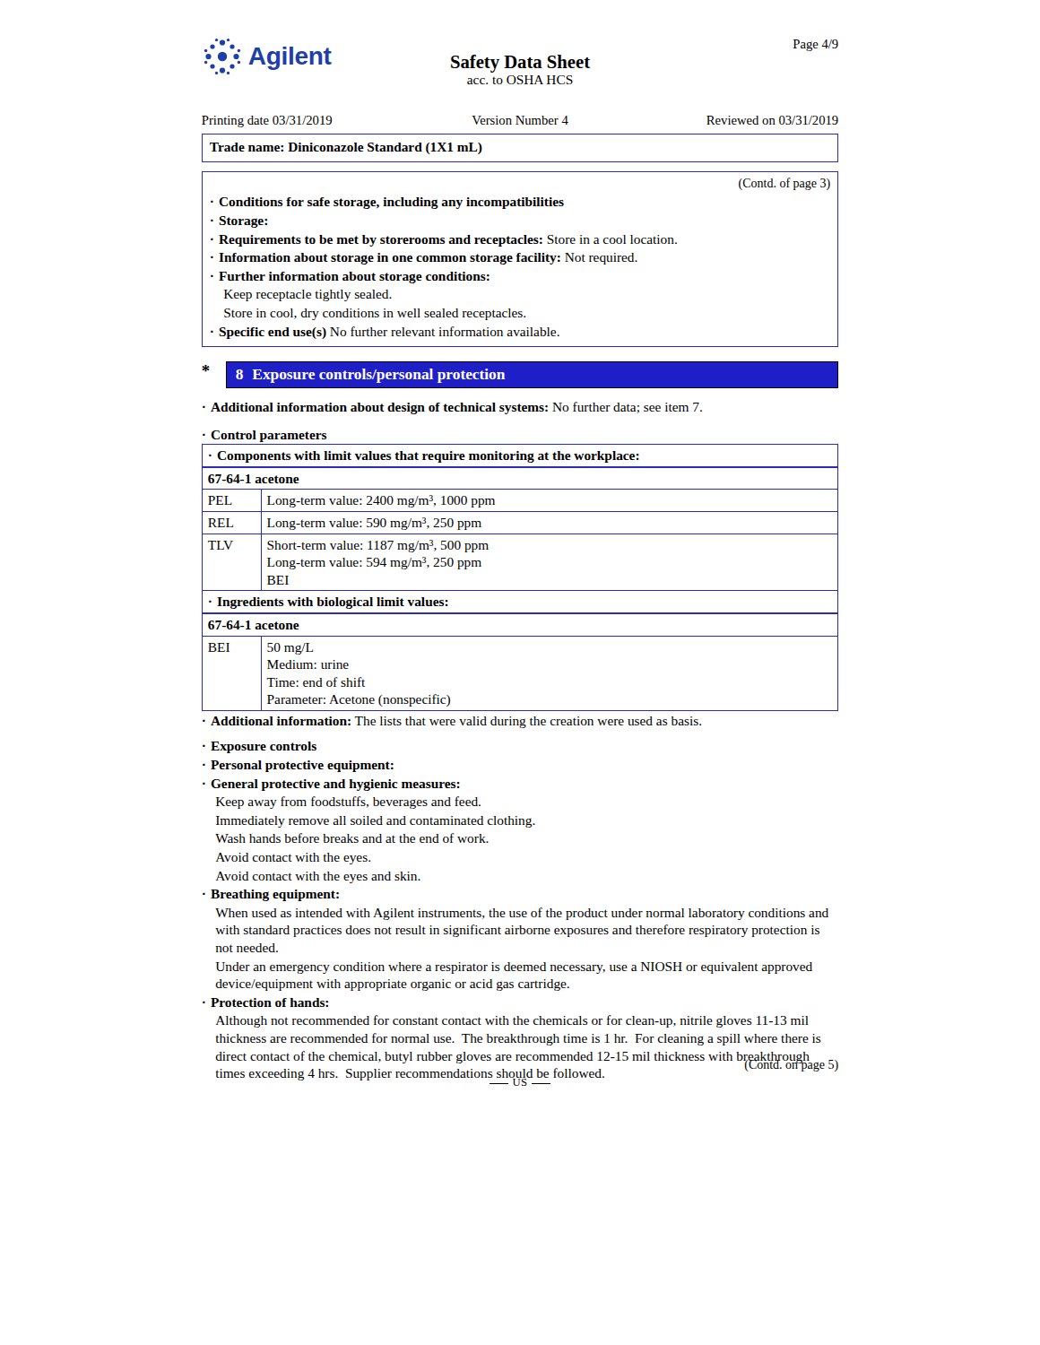Agilent
Page 4/9
Safety Data Sheet
acc. to OSHA HCS
Printing date 03/31/2019
Version Number 4
Reviewed on 03/31/2019
Trade name: Diniconazole Standard (1X1 mL)
(Contd. of page 3)
Conditions for safe storage, including any incompatibilities
Storage:
Requirements to be met by storerooms and receptacles: Store in a cool location.
Information about storage in one common storage facility: Not required.
Further information about storage conditions:
Keep receptacle tightly sealed.
Store in cool, dry conditions in well sealed receptacles.
Specific end use(s) No further relevant information available.
*
8 Exposure controls/personal protection
Additional information about design of technical systems: No further data; see item 7.
Control parameters
Components with limit values that require monitoring at the workplace:
| 67-64-1 acetone |
| PEL | Long-term value: 2400 mg/m³, 1000 ppm |
| REL | Long-term value: 590 mg/m³, 250 ppm |
| TLV | Short-term value: 1187 mg/m³, 500 ppm Long-term value: 594 mg/m³, 250 ppm BEI |
Ingredients with biological limit values:
| 67-64-1 acetone |
| BEI | 50 mg/L Medium: urine Time: end of shift Parameter: Acetone (nonspecific) |
Additional information: The lists that were valid during the creation were used as basis.
Exposure controls
Personal protective equipment:
General protective and hygienic measures:
Keep away from foodstuffs, beverages and feed.
Immediately remove all soiled and contaminated clothing.
Wash hands before breaks and at the end of work.
Avoid contact with the eyes.
Avoid contact with the eyes and skin.
Breathing equipment:
When used as intended with Agilent instruments, the use of the product under normal laboratory conditions and with standard practices does not result in significant airborne exposures and therefore respiratory protection is not needed.
Under an emergency condition where a respirator is deemed necessary, use a NIOSH or equivalent approved device/equipment with appropriate organic or acid gas cartridge.
Protection of hands:
Although not recommended for constant contact with the chemicals or for clean-up, nitrile gloves 11-13 mil thickness are recommended for normal use. The breakthrough time is 1 hr. For cleaning a spill where there is direct contact of the chemical, butyl rubber gloves are recommended 12-15 mil thickness with breakthrough times exceeding 4 hrs. Supplier recommendations should be followed.
(Contd. on page 5)
US